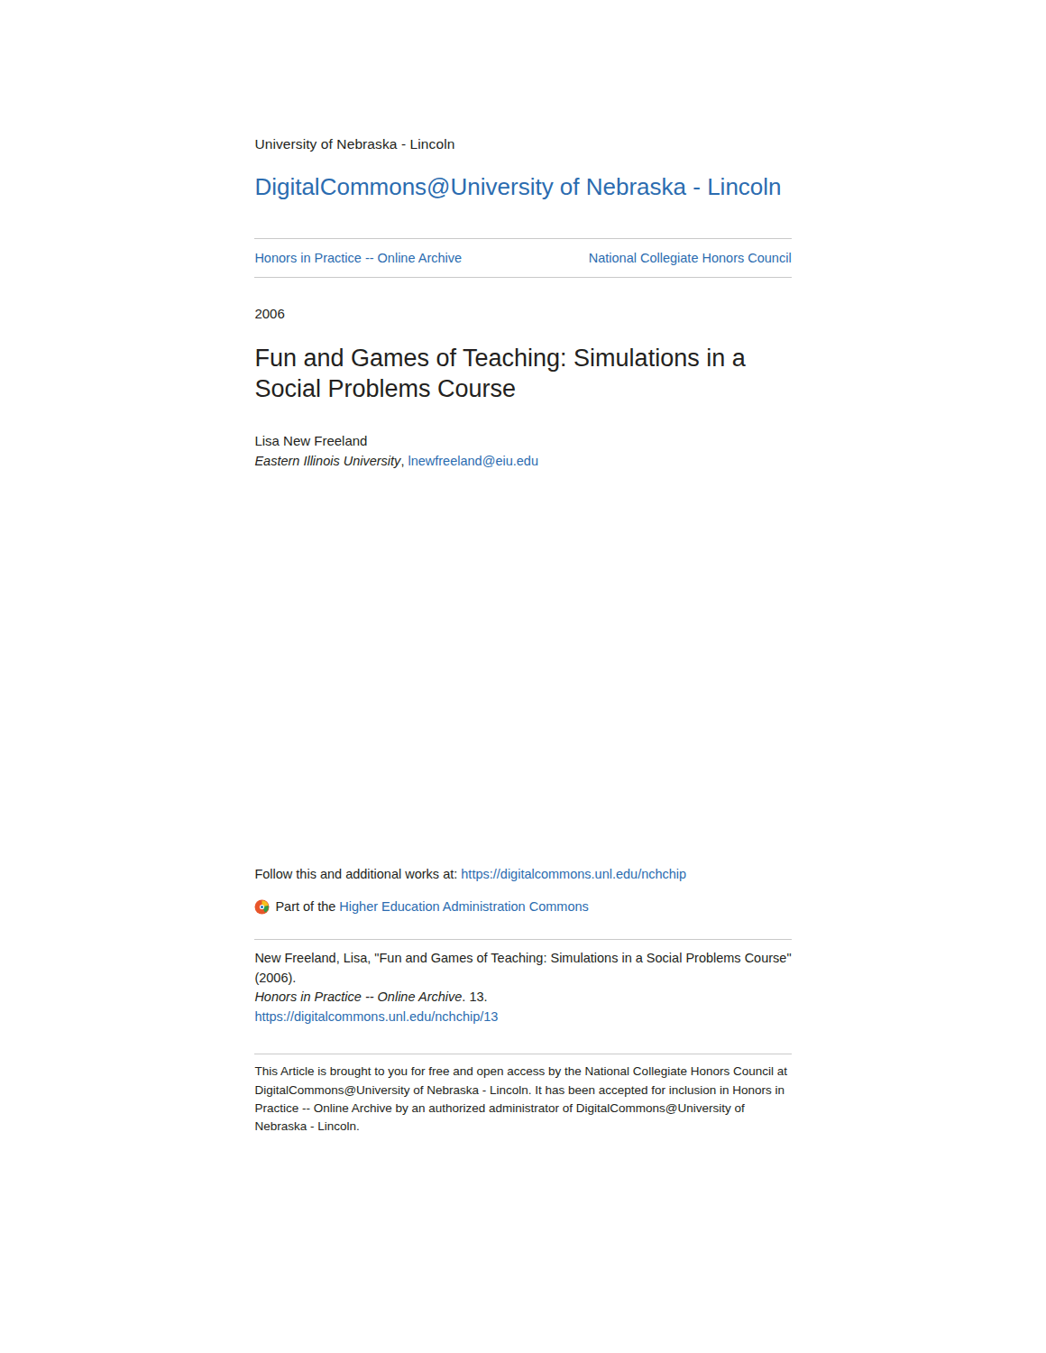University of Nebraska - Lincoln
DigitalCommons@University of Nebraska - Lincoln
Honors in Practice -- Online Archive National Collegiate Honors Council
2006
Fun and Games of Teaching: Simulations in a Social Problems Course
Lisa New Freeland
Eastern Illinois University, lnewfreeland@eiu.edu
Follow this and additional works at: https://digitalcommons.unl.edu/nchchip
Part of the Higher Education Administration Commons
New Freeland, Lisa, "Fun and Games of Teaching: Simulations in a Social Problems Course" (2006).
Honors in Practice -- Online Archive. 13.
https://digitalcommons.unl.edu/nchchip/13
This Article is brought to you for free and open access by the National Collegiate Honors Council at DigitalCommons@University of Nebraska - Lincoln. It has been accepted for inclusion in Honors in Practice -- Online Archive by an authorized administrator of DigitalCommons@University of Nebraska - Lincoln.